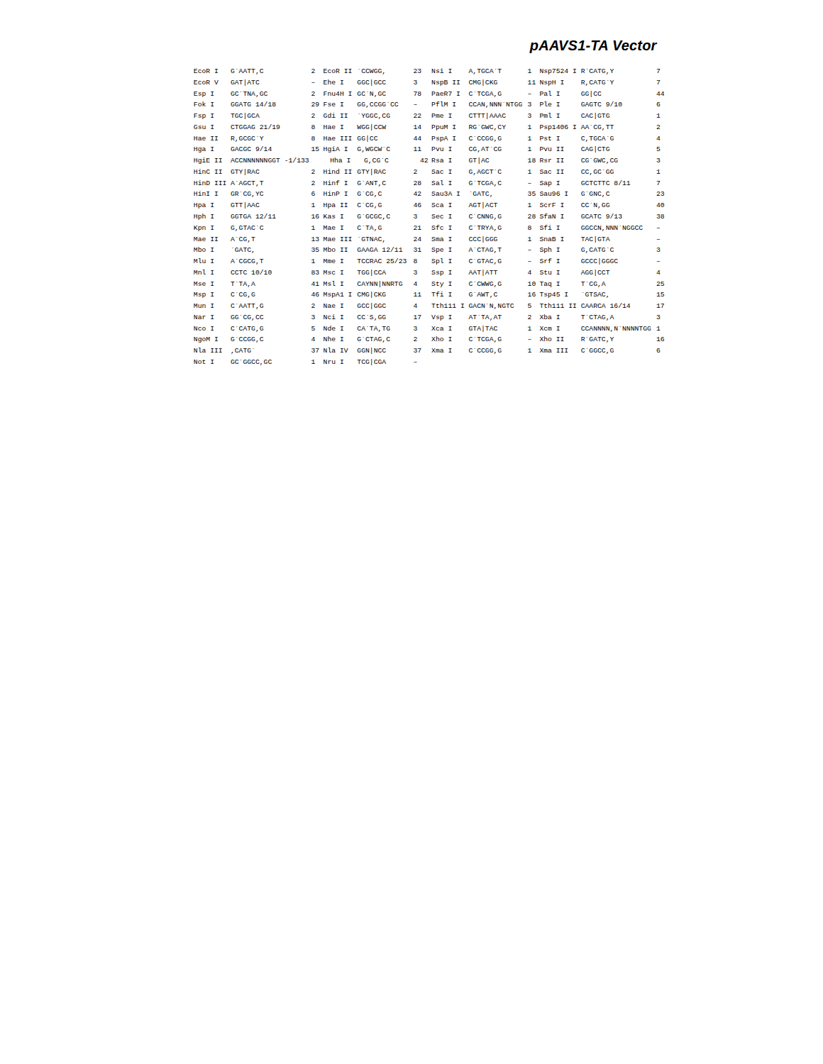pAAVS1-TA Vector
| EcoR I | G`AATT,C | 2 | EcoR II | `CCWGG, | 23 | Nsi I | A,TGCA`T | 1 | Nsp7524 I | R`CATG,Y | 7 |
| EcoR V | GAT/ATC | – | Ehe I | GGC/GCC | 3 | NspB II | CMG/CKG | 11 | NspH I | R,CATG`Y | 7 |
| Esp I | GC`TNA,GC | 2 | Fnu4H I | GC`N,GC | 78 | PaeR7 I | C`TCGA,G | – | Pal I | GG/CC | 44 |
| Fok I | GGATG 14/18 | 29 | Fse I | GG,CCGG`CC | – | PflM I | CCAN,NNN`NTGG | 3 | Ple I | GAGTC 9/10 | 6 |
| Fsp I | TGC/GCA | 2 | Gdi II | `YGGC,CG | 22 | Pme I | CTTT/AAAC | 3 | Pml I | CAC/GTG | 1 |
| Gsu I | CTGGAG 21/19 | 8 | Hae I | WGG/CCW | 14 | PpuM I | RG`GWC,CY | 1 | Psp1406 I | AA`CG,TT | 2 |
| Hae II | R,GCGC`Y | 8 | Hae III | GG/CC | 44 | PspA I | C`CCGG,G | 1 | Pst I | C,TGCA`G | 4 |
| Hga I | GACGC 9/14 | 15 | HgiA I | G,WGCW`C | 11 | Pvu I | CG,AT`CG | 1 | Pvu II | CAG/CTG | 5 |
| HgiE II | ACCNNNNNNGGT -1/133 | | Hha I | G,CG`C | 42 | Rsa I | GT/AC | 18 | Rsr II | CG`GWC,CG | 3 |
| HinC II | GTY/RAC | 2 | Hind II | GTY/RAC | 2 | Sac I | G,AGCT`C | 1 | Sac II | CC,GC`GG | 1 |
| HinD III | A`AGCT,T | 2 | Hinf I | G`ANT,C | 28 | Sal I | G`TCGA,C | – | Sap I | GCTCTTC 8/11 | 7 |
| HinI I | GR`CG,YC | 6 | HinP I | G`CG,C | 42 | Sau3A I | `GATC, | 35 | Sau96 I | G`GNC,C | 23 |
| Hpa I | GTT/AAC | 1 | Hpa II | C`CG,G | 46 | Sca I | AGT/ACT | 1 | ScrF I | CC`N,GG | 40 |
| Hph I | GGTGA 12/11 | 16 | Kas I | G`GCGC,C | 3 | Sec I | C`CNNG,G | 28 | SfaN I | GCATC 9/13 | 38 |
| Kpn I | G,GTAC`C | 1 | Mae I | C`TA,G | 21 | Sfc I | C`TRYA,G | 8 | Sfi I | GGCCN,NNN`NGGCC | – |
| Mae II | A`CG,T | 13 | Mae III | `GTNAC, | 24 | Sma I | CCC/GGG | 1 | SnaB I | TAC/GTA | – |
| Mbo I | `GATC, | 35 | Mbo II | GAAGA 12/11 | 31 | Spe I | A`CTAG,T | – | Sph I | G,CATG`C | 3 |
| Mlu I | A`CGCG,T | 1 | Mme I | TCCRAC 25/23 | 8 | Spl I | C`GTAC,G | – | Srf I | GCCC/GGGC | – |
| Mnl I | CCTC 10/10 | 83 | Msc I | TGG/CCA | 3 | Ssp I | AAT/ATT | 4 | Stu I | AGG/CCT | 4 |
| Mse I | T`TA,A | 41 | Msl I | CAYNN/NNRTG | 4 | Sty I | C`CWWG,G | 10 | Taq I | T`CG,A | 25 |
| Msp I | C`CG,G | 46 | MspA1 I | CMG/CKG | 11 | Tfi I | G`AWT,C | 16 | Tsp45 I | `GTSAC, | 15 |
| Mun I | C`AATT,G | 2 | Nae I | GCC/GGC | 4 | Tth111 I | GACN`N,NGTC | 5 | Tth111 II | CAARCA 16/14 | 17 |
| Nar I | GG`CG,CC | 3 | Nci I | CC`S,GG | 17 | Vsp I | AT`TA,AT | 2 | Xba I | T`CTAG,A | 3 |
| Nco I | C`CATG,G | 5 | Nde I | CA`TA,TG | 3 | Xca I | GTA/TAC | 1 | Xcm I | CCANNNN,N`NNNNTGG | 1 |
| NgoM I | G`CCGG,C | 4 | Nhe I | G`CTAG,C | 2 | Xho I | C`TCGA,G | – | Xho II | R`GATC,Y | 16 |
| Nla III | ,CATG` | 37 | Nla IV | GGN/NCC | 37 | Xma I | C`CCGG,G | 1 | Xma III | C`GGCC,G | 6 |
| Not I | GC`GGCC,GC | 1 | Nru I | TCG/CGA | – | | | | | | |